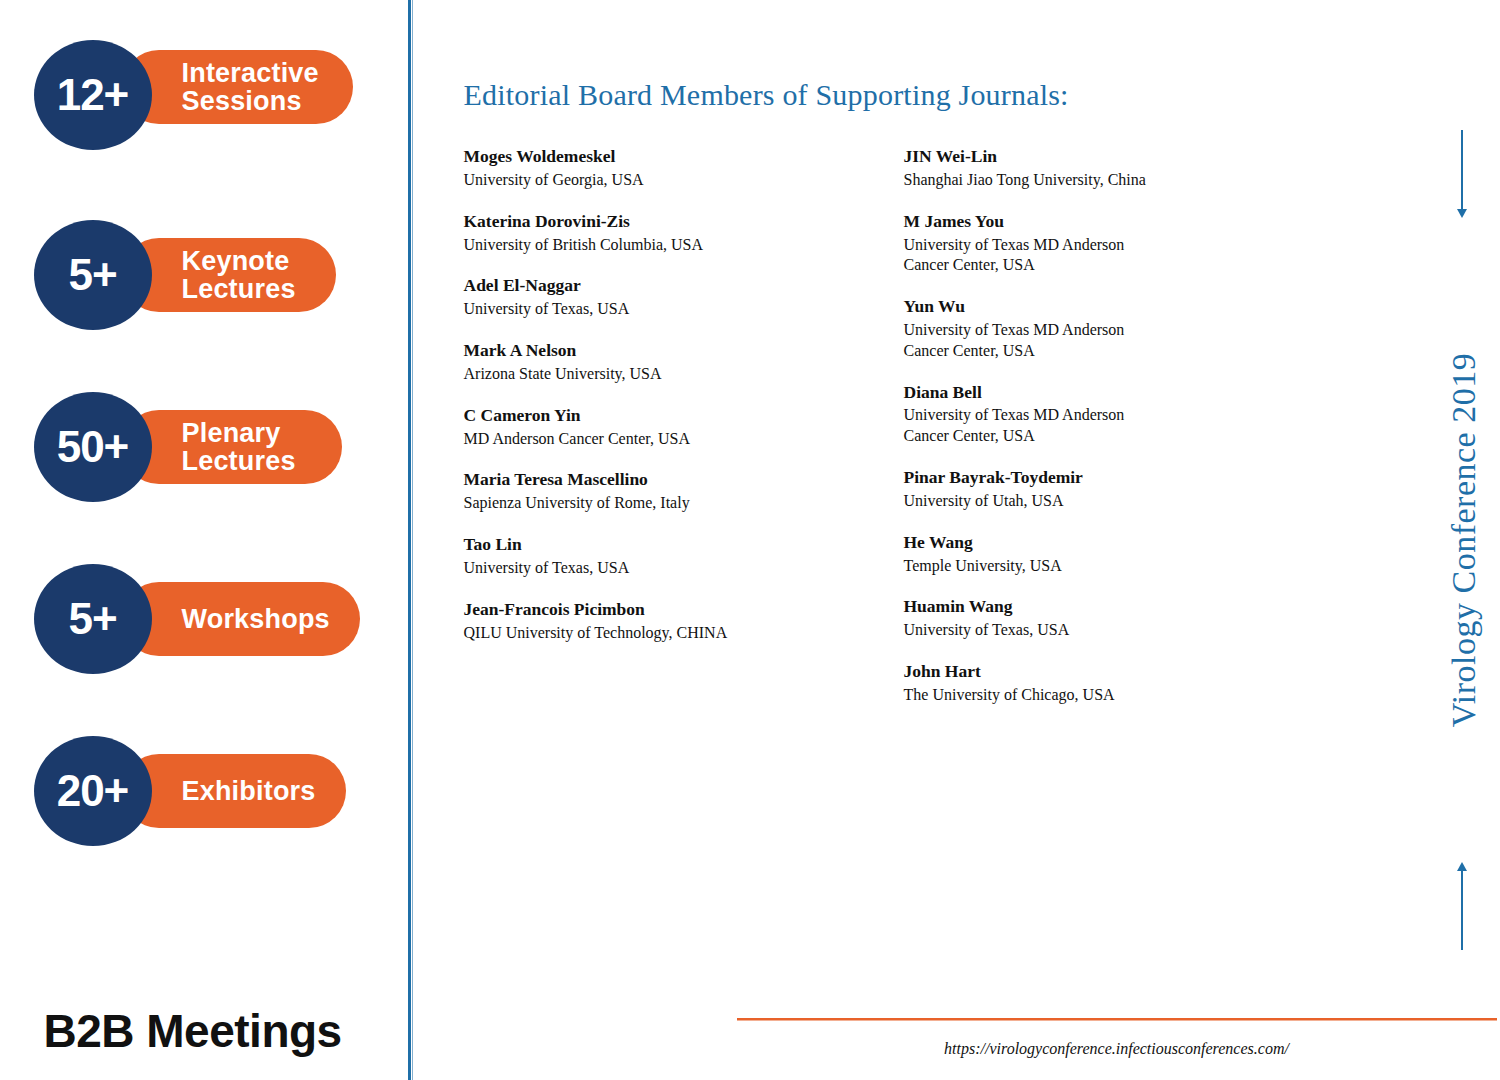Interactive
Sessions
12+
Keynote
Lectures
5+
Plenary
Lectures
50+
Workshops
5+
Exhibitors
20+
B2B Meetings
Editorial Board Members of Supporting Journals:
Moges Woldemeskel
University of Georgia, USA
Katerina Dorovini-Zis
University of British Columbia, USA
Adel El-Naggar
University of Texas, USA
Mark A Nelson
Arizona State University, USA
C Cameron Yin
MD Anderson Cancer Center, USA
Maria Teresa Mascellino
Sapienza University of Rome, Italy
Tao Lin
University of Texas, USA
Jean-Francois Picimbon
QILU University of Technology, CHINA
JIN Wei-Lin
Shanghai Jiao Tong University, China
M James You
University of Texas MD Anderson
Cancer Center, USA
Yun Wu
University of Texas MD Anderson
Cancer Center, USA
Diana Bell
University of Texas MD Anderson
Cancer Center, USA
Pinar Bayrak-Toydemir
University of Utah, USA
He Wang
Temple University, USA
Huamin Wang
University of Texas, USA
John Hart
The University of Chicago, USA
Virology Conference 2019
https://virologyconference.infectiousconferences.com/